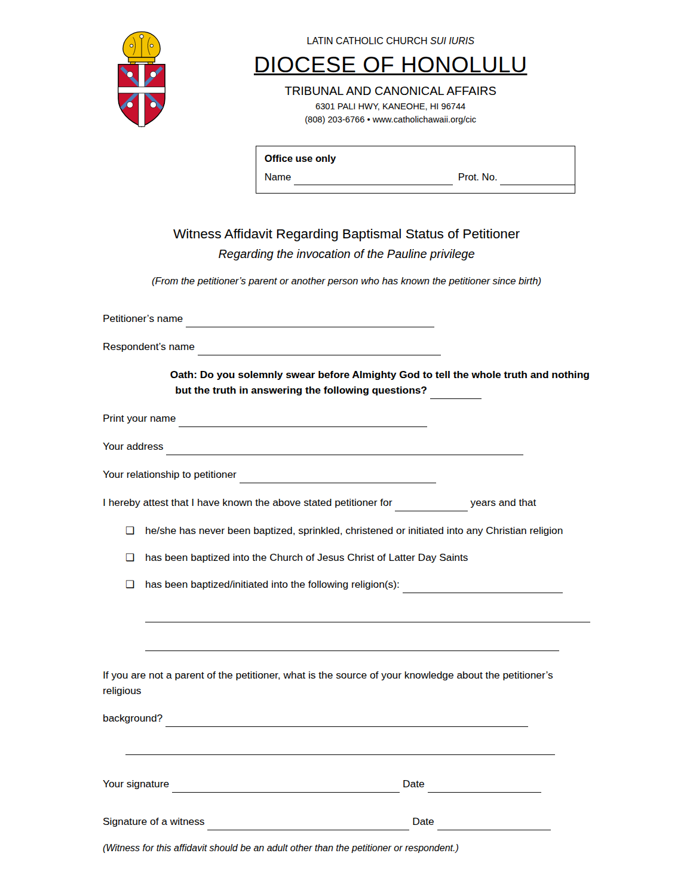LATIN CATHOLIC CHURCH SUI IURIS
DIOCESE OF HONOLULU
TRIBUNAL AND CANONICAL AFFAIRS
6301 PALI HWY, KANEOHE, HI 96744
(808) 203-6766 • www.catholichawaii.org/cic
Office use only
Name Prot. No.
Witness Affidavit Regarding Baptismal Status of Petitioner
Regarding the invocation of the Pauline privilege
(From the petitioner’s parent or another person who has known the petitioner since birth)
Petitioner’s name
Respondent’s name
Oath: Do you solemnly swear before Almighty God to tell the whole truth and nothing but the truth in answering the following questions?
Print your name
Your address
Your relationship to petitioner
I hereby attest that I have known the above stated petitioner for years and that
he/she has never been baptized, sprinkled, christened or initiated into any Christian religion
has been baptized into the Church of Jesus Christ of Latter Day Saints
has been baptized/initiated into the following religion(s):
If you are not a parent of the petitioner, what is the source of your knowledge about the petitioner’s religious
background?
Your signature Date
Signature of a witness Date
(Witness for this affidavit should be an adult other than the petitioner or respondent.)